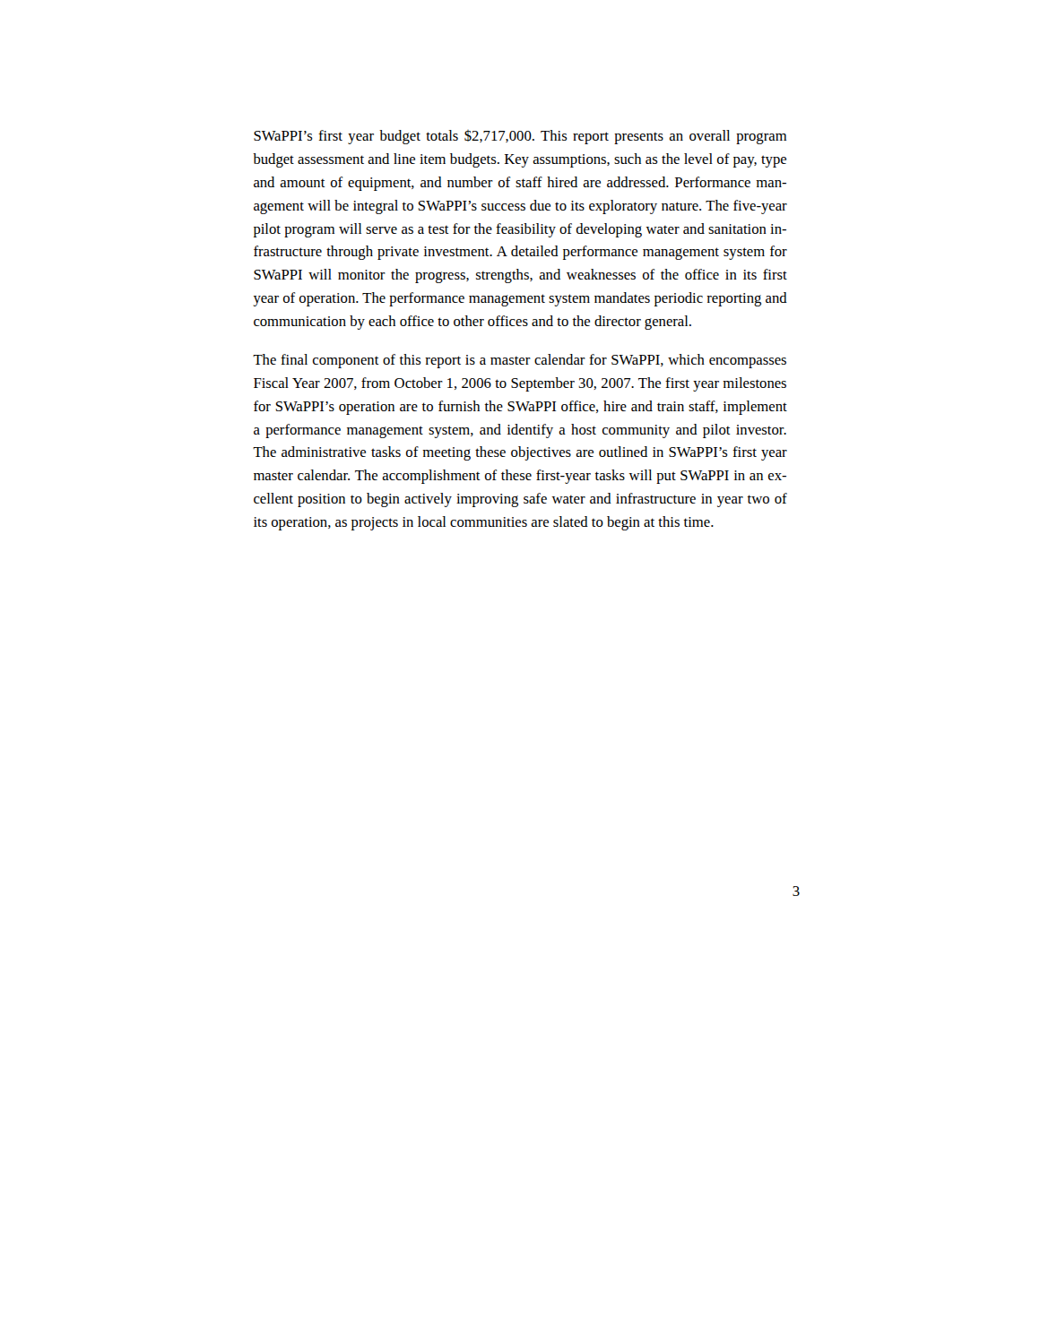SWaPPI’s first year budget totals $2,717,000. This report presents an overall program budget assessment and line item budgets. Key assumptions, such as the level of pay, type and amount of equipment, and number of staff hired are addressed. Performance management will be integral to SWaPPI’s success due to its exploratory nature. The five-year pilot program will serve as a test for the feasibility of developing water and sanitation infrastructure through private investment. A detailed performance management system for SWaPPI will monitor the progress, strengths, and weaknesses of the office in its first year of operation. The performance management system mandates periodic reporting and communication by each office to other offices and to the director general.
The final component of this report is a master calendar for SWaPPI, which encompasses Fiscal Year 2007, from October 1, 2006 to September 30, 2007. The first year milestones for SWaPPI’s operation are to furnish the SWaPPI office, hire and train staff, implement a performance management system, and identify a host community and pilot investor. The administrative tasks of meeting these objectives are outlined in SWaPPI’s first year master calendar. The accomplishment of these first-year tasks will put SWaPPI in an excellent position to begin actively improving safe water and infrastructure in year two of its operation, as projects in local communities are slated to begin at this time.
3